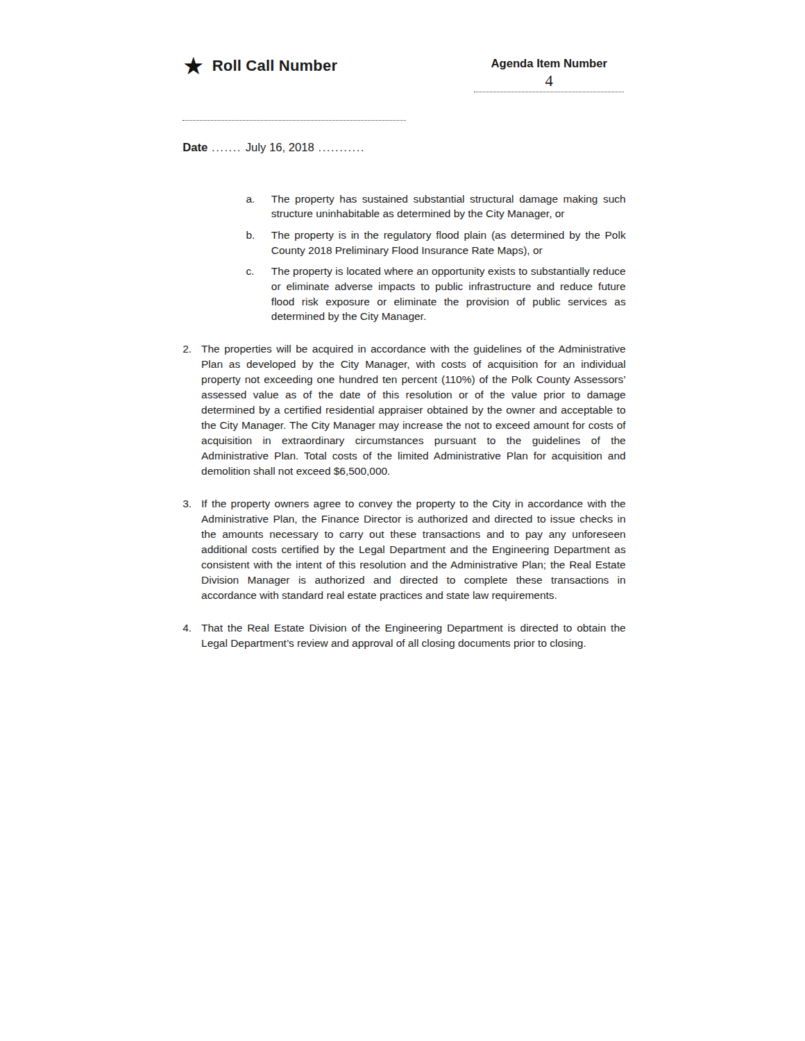★
Roll Call Number
Agenda Item Number
4
Date ....... July 16, 2018 ...........
a. The property has sustained substantial structural damage making such structure uninhabitable as determined by the City Manager, or
b. The property is in the regulatory flood plain (as determined by the Polk County 2018 Preliminary Flood Insurance Rate Maps), or
c. The property is located where an opportunity exists to substantially reduce or eliminate adverse impacts to public infrastructure and reduce future flood risk exposure or eliminate the provision of public services as determined by the City Manager.
2. The properties will be acquired in accordance with the guidelines of the Administrative Plan as developed by the City Manager, with costs of acquisition for an individual property not exceeding one hundred ten percent (110%) of the Polk County Assessors’ assessed value as of the date of this resolution or of the value prior to damage determined by a certified residential appraiser obtained by the owner and acceptable to the City Manager. The City Manager may increase the not to exceed amount for costs of acquisition in extraordinary circumstances pursuant to the guidelines of the Administrative Plan. Total costs of the limited Administrative Plan for acquisition and demolition shall not exceed $6,500,000.
3. If the property owners agree to convey the property to the City in accordance with the Administrative Plan, the Finance Director is authorized and directed to issue checks in the amounts necessary to carry out these transactions and to pay any unforeseen additional costs certified by the Legal Department and the Engineering Department as consistent with the intent of this resolution and the Administrative Plan; the Real Estate Division Manager is authorized and directed to complete these transactions in accordance with standard real estate practices and state law requirements.
4. That the Real Estate Division of the Engineering Department is directed to obtain the Legal Department’s review and approval of all closing documents prior to closing.